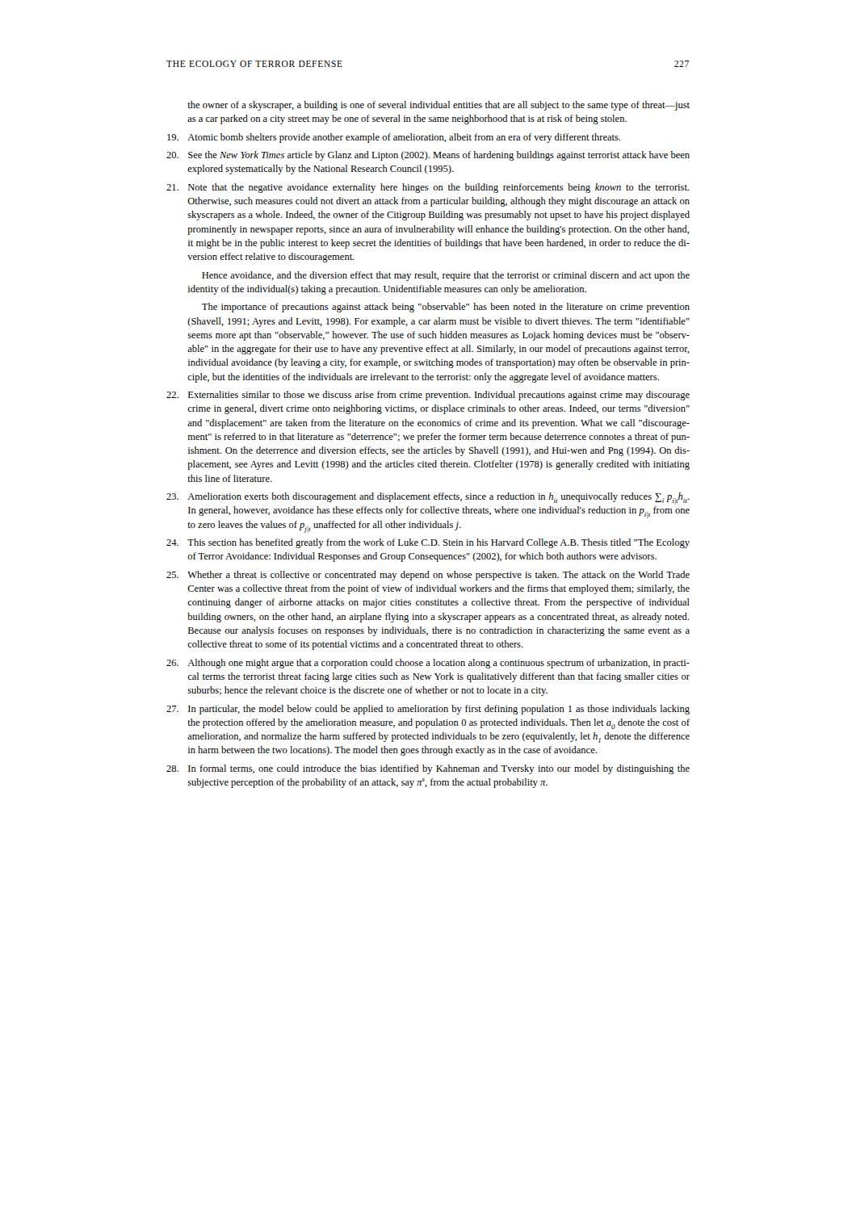The Ecology of Terror Defense 227
the owner of a skyscraper, a building is one of several individual entities that are all subject to the same type of threat—just as a car parked on a city street may be one of several in the same neighborhood that is at risk of being stolen.
19.
Atomic bomb shelters provide another example of amelioration, albeit from an era of very different threats.
20.
See the New York Times article by Glanz and Lipton (2002). Means of hardening buildings against terrorist attack have been explored systematically by the National Research Council (1995).
21.
Note that the negative avoidance externality here hinges on the building reinforcements being known to the terrorist. Otherwise, such measures could not divert an attack from a particular building, although they might discourage an attack on skyscrapers as a whole. Indeed, the owner of the Citigroup Building was presumably not upset to have his project displayed prominently in newspaper reports, since an aura of invulnerability will enhance the building's protection. On the other hand, it might be in the public interest to keep secret the identities of buildings that have been hardened, in order to reduce the diversion effect relative to discouragement.
Hence avoidance, and the diversion effect that may result, require that the terrorist or criminal discern and act upon the identity of the individual(s) taking a precaution. Unidentifiable measures can only be amelioration.
The importance of precautions against attack being "observable" has been noted in the literature on crime prevention (Shavell, 1991; Ayres and Levitt, 1998). For example, a car alarm must be visible to divert thieves. The term "identifiable" seems more apt than "observable," however. The use of such hidden measures as Lojack homing devices must be "observable" in the aggregate for their use to have any preventive effect at all. Similarly, in our model of precautions against terror, individual avoidance (by leaving a city, for example, or switching modes of transportation) may often be observable in principle, but the identities of the individuals are irrelevant to the terrorist: only the aggregate level of avoidance matters.
22.
Externalities similar to those we discuss arise from crime prevention. Individual precautions against crime may discourage crime in general, divert crime onto neighboring victims, or displace criminals to other areas. Indeed, our terms "diversion" and "displacement" are taken from the literature on the economics of crime and its prevention. What we call "discouragement" is referred to in that literature as "deterrence"; we prefer the former term because deterrence connotes a threat of punishment. On the deterrence and diversion effects, see the articles by Shavell (1991), and Hui-wen and Png (1994). On displacement, see Ayres and Levitt (1998) and the articles cited therein. Clotfelter (1978) is generally credited with initiating this line of literature.
23.
Amelioration exerts both discouragement and displacement effects, since a reduction in hit unequivocally reduces ∑i pi|thit. In general, however, avoidance has these effects only for collective threats, where one individual's reduction in pi|t from one to zero leaves the values of pj|t unaffected for all other individuals j.
24.
This section has benefited greatly from the work of Luke C.D. Stein in his Harvard College A.B. Thesis titled "The Ecology of Terror Avoidance: Individual Responses and Group Consequences" (2002), for which both authors were advisors.
25.
Whether a threat is collective or concentrated may depend on whose perspective is taken. The attack on the World Trade Center was a collective threat from the point of view of individual workers and the firms that employed them; similarly, the continuing danger of airborne attacks on major cities constitutes a collective threat. From the perspective of individual building owners, on the other hand, an airplane flying into a skyscraper appears as a concentrated threat, as already noted. Because our analysis focuses on responses by individuals, there is no contradiction in characterizing the same event as a collective threat to some of its potential victims and a concentrated threat to others.
26.
Although one might argue that a corporation could choose a location along a continuous spectrum of urbanization, in practical terms the terrorist threat facing large cities such as New York is qualitatively different than that facing smaller cities or suburbs; hence the relevant choice is the discrete one of whether or not to locate in a city.
27.
In particular, the model below could be applied to amelioration by first defining population 1 as those individuals lacking the protection offered by the amelioration measure, and population 0 as protected individuals. Then let a0 denote the cost of amelioration, and normalize the harm suffered by protected individuals to be zero (equivalently, let h1 denote the difference in harm between the two locations). The model then goes through exactly as in the case of avoidance.
28.
In formal terms, one could introduce the bias identified by Kahneman and Tversky into our model by distinguishing the subjective perception of the probability of an attack, say πs, from the actual probability π.